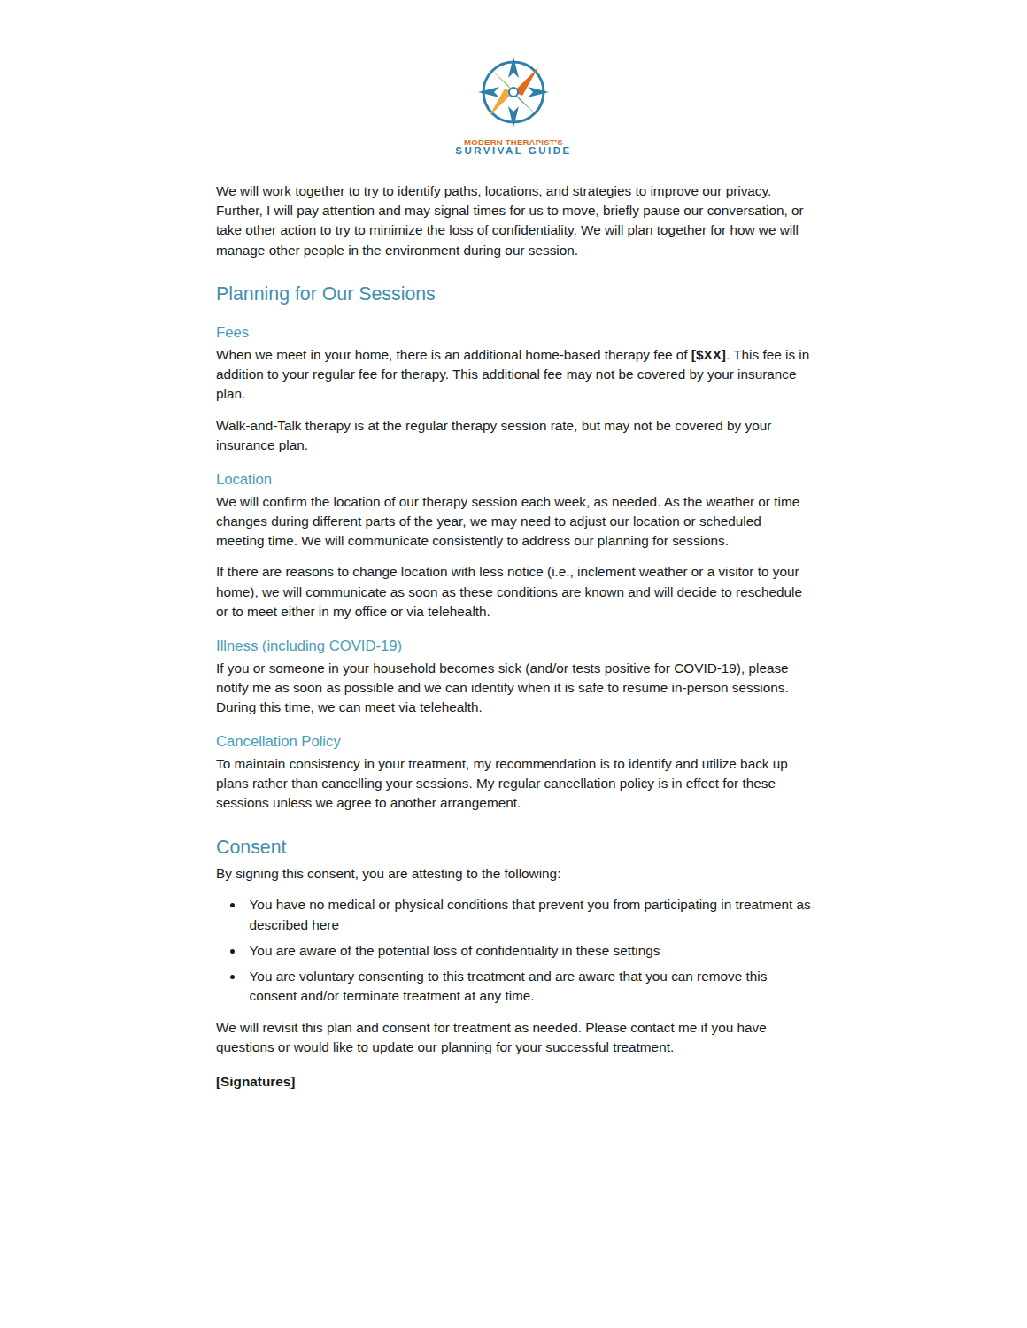Modern Therapist's
Survival Guide
We will work together to try to identify paths, locations, and strategies to improve our privacy. Further, I will pay attention and may signal times for us to move, briefly pause our conversation, or take other action to try to minimize the loss of confidentiality. We will plan together for how we will manage other people in the environment during our session.
Planning for Our Sessions
Fees
When we meet in your home, there is an additional home-based therapy fee of [$XX]. This fee is in addition to your regular fee for therapy. This additional fee may not be covered by your insurance plan.
Walk-and-Talk therapy is at the regular therapy session rate, but may not be covered by your insurance plan.
Location
We will confirm the location of our therapy session each week, as needed. As the weather or time changes during different parts of the year, we may need to adjust our location or scheduled meeting time. We will communicate consistently to address our planning for sessions.
If there are reasons to change location with less notice (i.e., inclement weather or a visitor to your home), we will communicate as soon as these conditions are known and will decide to reschedule or to meet either in my office or via telehealth.
Illness (including COVID-19)
If you or someone in your household becomes sick (and/or tests positive for COVID-19), please notify me as soon as possible and we can identify when it is safe to resume in-person sessions. During this time, we can meet via telehealth.
Cancellation Policy
To maintain consistency in your treatment, my recommendation is to identify and utilize back up plans rather than cancelling your sessions. My regular cancellation policy is in effect for these sessions unless we agree to another arrangement.
Consent
By signing this consent, you are attesting to the following:
You have no medical or physical conditions that prevent you from participating in treatment as described here
You are aware of the potential loss of confidentiality in these settings
You are voluntary consenting to this treatment and are aware that you can remove this consent and/or terminate treatment at any time.
We will revisit this plan and consent for treatment as needed. Please contact me if you have questions or would like to update our planning for your successful treatment.
[Signatures]